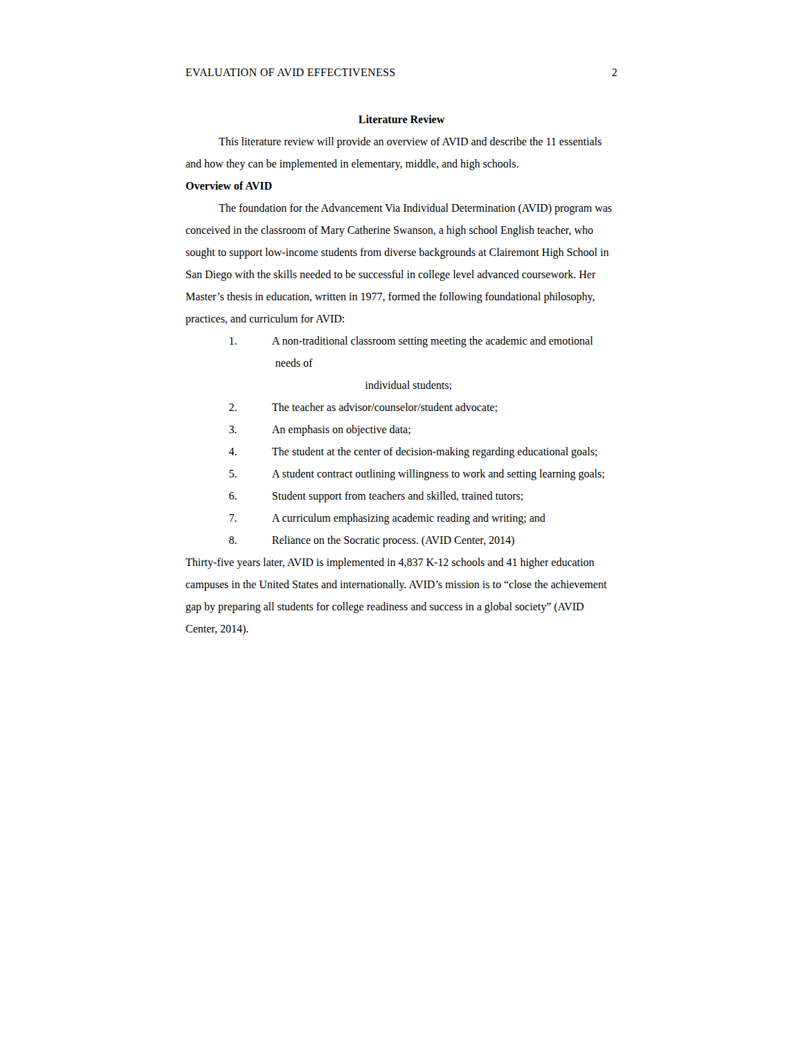Evaluation of AVID Effectiveness 2
Literature Review
This literature review will provide an overview of AVID and describe the 11 essentials and how they can be implemented in elementary, middle, and high schools.
Overview of AVID
The foundation for the Advancement Via Individual Determination (AVID) program was conceived in the classroom of Mary Catherine Swanson, a high school English teacher, who sought to support low-income students from diverse backgrounds at Clairemont High School in San Diego with the skills needed to be successful in college level advanced coursework. Her Master’s thesis in education, written in 1977, formed the following foundational philosophy, practices, and curriculum for AVID:
1. A non-traditional classroom setting meeting the academic and emotional needs ofindividual students;
2. The teacher as advisor/counselor/student advocate;
3. An emphasis on objective data;
4. The student at the center of decision-making regarding educational goals;
5. A student contract outlining willingness to work and setting learning goals;
6. Student support from teachers and skilled, trained tutors;
7. A curriculum emphasizing academic reading and writing; and
8. Reliance on the Socratic process. (AVID Center, 2014)
Thirty-five years later, AVID is implemented in 4,837 K-12 schools and 41 higher education campuses in the United States and internationally. AVID’s mission is to “close the achievement gap by preparing all students for college readiness and success in a global society” (AVID Center, 2014).